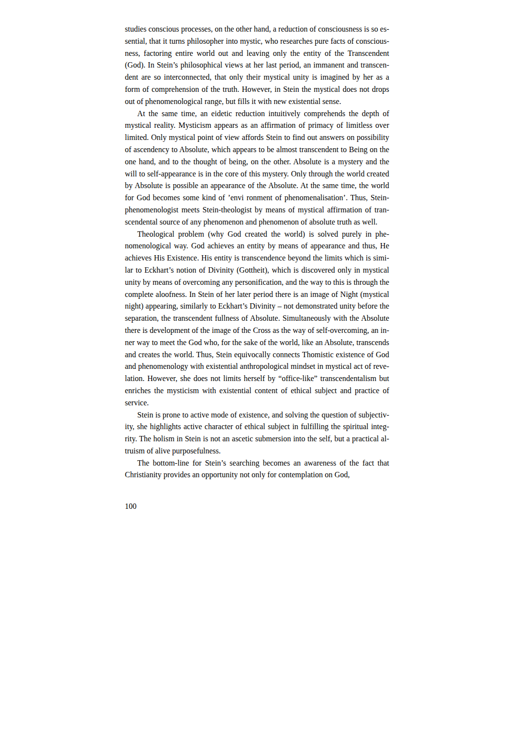studies conscious processes, on the other hand, a reduction of consciousness is so essential, that it turns philosopher into mystic, who researches pure facts of consciousness, factoring entire world out and leaving only the entity of the Transcendent (God). In Stein’s philosophical views at her last period, an immanent and transcendent are so interconnected, that only their mystical unity is imagined by her as a form of comprehension of the truth. However, in Stein the mystical does not drops out of phenomenological range, but fills it with new existential sense.
At the same time, an eidetic reduction intuitively comprehends the depth of mystical reality. Mysticism appears as an affirmation of primacy of limitless over limited. Only mystical point of view affords Stein to find out answers on possibility of ascendency to Absolute, which appears to be almost transcendent to Being on the one hand, and to the thought of being, on the other. Absolute is a mystery and the will to self-appearance is in the core of this mystery. Only through the world created by Absolute is possible an appearance of the Absolute. At the same time, the world for God becomes some kind of ’envi ronment of phenomenalisation’. Thus, Stein-phenomenologist meets Stein-theologist by means of mystical affirmation of transcendental source of any phenomenon and phenomenon of absolute truth as well.
Theological problem (why God created the world) is solved purely in phenomenological way. God achieves an entity by means of appearance and thus, He achieves His Existence. His entity is transcendence beyond the limits which is similar to Eckhart’s notion of Divinity (Gottheit), which is discovered only in mystical unity by means of overcoming any personification, and the way to this is through the complete aloofness. In Stein of her later period there is an image of Night (mystical night) appearing, similarly to Eckhart’s Divinity – not demonstrated unity before the separation, the transcendent fullness of Absolute. Simultaneously with the Absolute there is development of the image of the Cross as the way of self-overcoming, an inner way to meet the God who, for the sake of the world, like an Absolute, transcends and creates the world. Thus, Stein equivocally connects Thomistic existence of God and phenomenology with existential anthropological mindset in mystical act of revelation. However, she does not limits herself by “office-like” transcendentalism but enriches the mysticism with existential content of ethical subject and practice of service.
Stein is prone to active mode of existence, and solving the question of subjectivity, she highlights active character of ethical subject in fulfilling the spiritual integrity. The holism in Stein is not an ascetic submersion into the self, but a practical altruism of alive purposefulness.
The bottom-line for Stein’s searching becomes an awareness of the fact that Christianity provides an opportunity not only for contemplation on God,
100